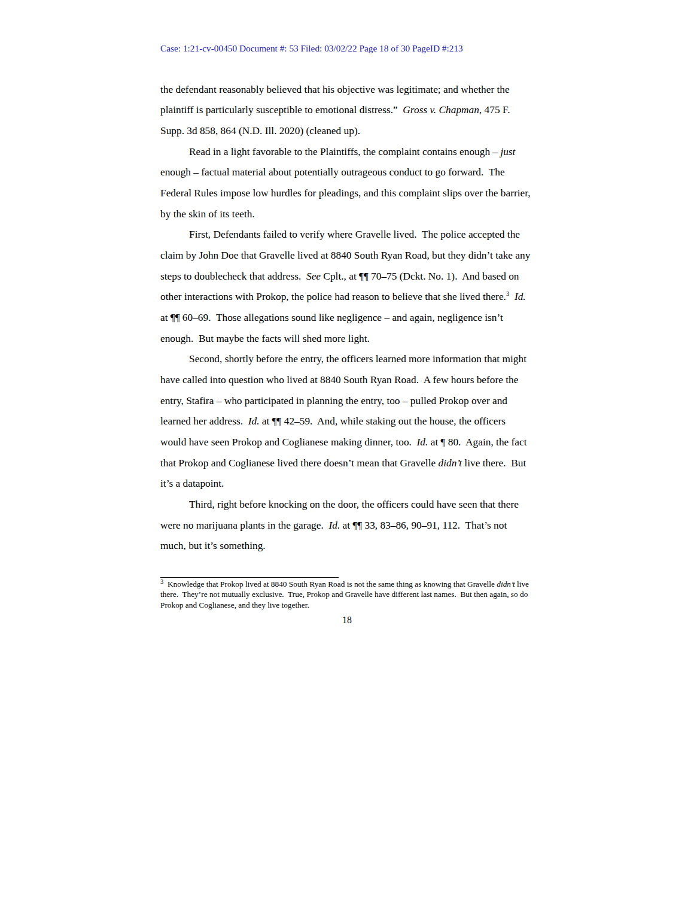Case: 1:21-cv-00450 Document #: 53 Filed: 03/02/22 Page 18 of 30 PageID #:213
the defendant reasonably believed that his objective was legitimate; and whether the plaintiff is particularly susceptible to emotional distress.” Gross v. Chapman, 475 F. Supp. 3d 858, 864 (N.D. Ill. 2020) (cleaned up).
Read in a light favorable to the Plaintiffs, the complaint contains enough – just enough – factual material about potentially outrageous conduct to go forward. The Federal Rules impose low hurdles for pleadings, and this complaint slips over the barrier, by the skin of its teeth.
First, Defendants failed to verify where Gravelle lived. The police accepted the claim by John Doe that Gravelle lived at 8840 South Ryan Road, but they didn’t take any steps to doublecheck that address. See Cplt., at ¶¶ 70–75 (Dckt. No. 1). And based on other interactions with Prokop, the police had reason to believe that she lived there.3 Id. at ¶¶ 60–69. Those allegations sound like negligence – and again, negligence isn’t enough. But maybe the facts will shed more light.
Second, shortly before the entry, the officers learned more information that might have called into question who lived at 8840 South Ryan Road. A few hours before the entry, Stafira – who participated in planning the entry, too – pulled Prokop over and learned her address. Id. at ¶¶ 42–59. And, while staking out the house, the officers would have seen Prokop and Coglianese making dinner, too. Id. at ¶ 80. Again, the fact that Prokop and Coglianese lived there doesn’t mean that Gravelle didn’t live there. But it’s a datapoint.
Third, right before knocking on the door, the officers could have seen that there were no marijuana plants in the garage. Id. at ¶¶ 33, 83–86, 90–91, 112. That’s not much, but it’s something.
3 Knowledge that Prokop lived at 8840 South Ryan Road is not the same thing as knowing that Gravelle didn’t live there. They’re not mutually exclusive. True, Prokop and Gravelle have different last names. But then again, so do Prokop and Coglianese, and they live together.
18